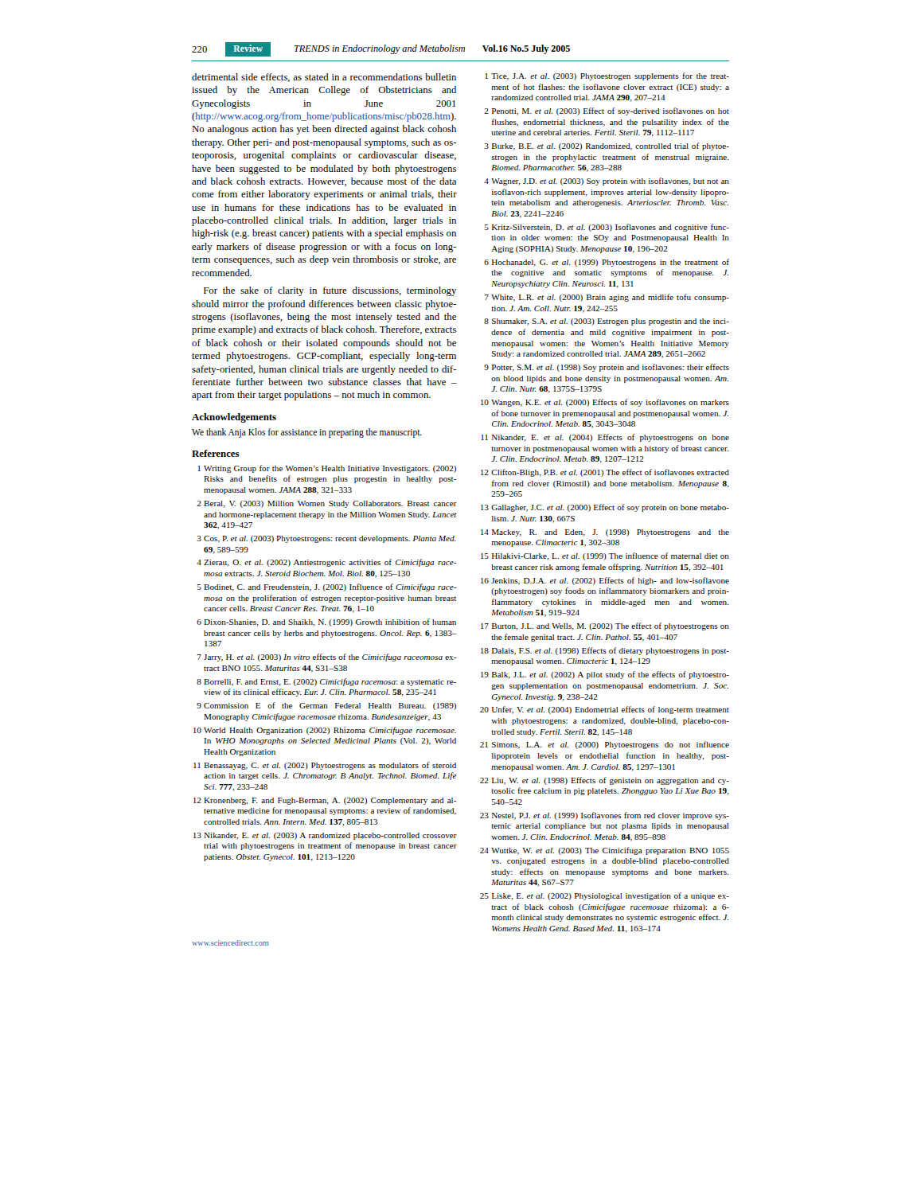220 Review TRENDS in Endocrinology and MetabolismVol.16 No.5 July 2005
detrimental side effects, as stated in a recommendations bulletin issued by the American College of Obstetricians and Gynecologists in June 2001 (http://www.acog.org/from_home/publications/misc/pb028.htm). No analogous action has yet been directed against black cohosh therapy. Other peri- and post-menopausal symptoms, such as osteoporosis, urogenital complaints or cardiovascular disease, have been suggested to be modulated by both phytoestrogens and black cohosh extracts. However, because most of the data come from either laboratory experiments or animal trials, their use in humans for these indications has to be evaluated in placebo-controlled clinical trials. In addition, larger trials in high-risk (e.g. breast cancer) patients with a special emphasis on early markers of disease progression or with a focus on long-term consequences, such as deep vein thrombosis or stroke, are recommended.
For the sake of clarity in future discussions, terminology should mirror the profound differences between classic phytoestrogens (isoflavones, being the most intensely tested and the prime example) and extracts of black cohosh. Therefore, extracts of black cohosh or their isolated compounds should not be termed phytoestrogens. GCP-compliant, especially long-term safety-oriented, human clinical trials are urgently needed to differentiate further between two substance classes that have – apart from their target populations – not much in common.
Acknowledgements
We thank Anja Klos for assistance in preparing the manuscript.
References
Writing Group for the Women’s Health Initiative Investigators. (2002) Risks and benefits of estrogen plus progestin in healthy postmenopausal women. JAMA 288, 321–333
Beral, V. (2003) Million Women Study Collaborators. Breast cancer and hormone-replacement therapy in the Million Women Study. Lancet 362, 419–427
Cos, P. et al. (2003) Phytoestrogens: recent developments. Planta Med. 69, 589–599
Zierau, O. et al. (2002) Antiestrogenic activities of Cimicifuga racemosa extracts. J. Steroid Biochem. Mol. Biol. 80, 125–130
Bodinet, C. and Freudenstein, J. (2002) Influence of Cimicifuga racemosa on the proliferation of estrogen receptor-positive human breast cancer cells. Breast Cancer Res. Treat. 76, 1–10
Dixon-Shanies, D. and Shaikh, N. (1999) Growth inhibition of human breast cancer cells by herbs and phytoestrogens. Oncol. Rep. 6, 1383–1387
Jarry, H. et al. (2003) In vitro effects of the Cimicifuga raceomosa extract BNO 1055. Maturitas 44, S31–S38
Borrelli, F. and Ernst, E. (2002) Cimicifuga racemosa: a systematic review of its clinical efficacy. Eur. J. Clin. Pharmacol. 58, 235–241
Commission E of the German Federal Health Bureau. (1989) Monography Cimicifugae racemosae rhizoma. Bundesanzeiger, 43
World Health Organization (2002) Rhizoma Cimicifugae racemosae. In WHO Monographs on Selected Medicinal Plants (Vol. 2), World Health Organization
Benassayag, C. et al. (2002) Phytoestrogens as modulators of steroid action in target cells. J. Chromatogr. B Analyt. Technol. Biomed. Life Sci. 777, 233–248
Kronenberg, F. and Fugh-Berman, A. (2002) Complementary and alternative medicine for menopausal symptoms: a review of randomised, controlled trials. Ann. Intern. Med. 137, 805–813
Nikander, E. et al. (2003) A randomized placebo-controlled crossover trial with phytoestrogens in treatment of menopause in breast cancer patients. Obstet. Gynecol. 101, 1213–1220
Tice, J.A. et al. (2003) Phytoestrogen supplements for the treatment of hot flashes: the isoflavone clover extract (ICE) study: a randomized controlled trial. JAMA 290, 207–214
Penotti, M. et al. (2003) Effect of soy-derived isoflavones on hot flushes, endometrial thickness, and the pulsatility index of the uterine and cerebral arteries. Fertil. Steril. 79, 1112–1117
Burke, B.E. et al. (2002) Randomized, controlled trial of phytoestrogen in the prophylactic treatment of menstrual migraine. Biomed. Pharmacother. 56, 283–288
Wagner, J.D. et al. (2003) Soy protein with isoflavones, but not an isoflavon-rich supplement, improves arterial low-density lipoprotein metabolism and atherogenesis. Arterioscler. Thromb. Vasc. Biol. 23, 2241–2246
Kritz-Silverstein, D. et al. (2003) Isoflavones and cognitive function in older women: the SOy and Postmenopausal Health In Aging (SOPHIA) Study. Menopause 10, 196–202
Hochanadel, G. et al. (1999) Phytoestrogens in the treatment of the cognitive and somatic symptoms of menopause. J. Neuropsychiatry Clin. Neurosci. 11, 131
White, L.R. et al. (2000) Brain aging and midlife tofu consumption. J. Am. Coll. Nutr. 19, 242–255
Shumaker, S.A. et al. (2003) Estrogen plus progestin and the incidence of dementia and mild cognitive impairment in postmenopausal women: the Women’s Health Initiative Memory Study: a randomized controlled trial. JAMA 289, 2651–2662
Potter, S.M. et al. (1998) Soy protein and isoflavones: their effects on blood lipids and bone density in postmenopausal women. Am. J. Clin. Nutr. 68, 1375S–1379S
Wangen, K.E. et al. (2000) Effects of soy isoflavones on markers of bone turnover in premenopausal and postmenopausal women. J. Clin. Endocrinol. Metab. 85, 3043–3048
Nikander, E. et al. (2004) Effects of phytoestrogens on bone turnover in postmenopausal women with a history of breast cancer. J. Clin. Endocrinol. Metab. 89, 1207–1212
Clifton-Bligh, P.B. et al. (2001) The effect of isoflavones extracted from red clover (Rimostil) and bone metabolism. Menopause 8, 259–265
Gallagher, J.C. et al. (2000) Effect of soy protein on bone metabolism. J. Nutr. 130, 667S
Mackey, R. and Eden, J. (1998) Phytoestrogens and the menopause. Climacteric 1, 302–308
Hilakivi-Clarke, L. et al. (1999) The influence of maternal diet on breast cancer risk among female offspring. Nutrition 15, 392–401
Jenkins, D.J.A. et al. (2002) Effects of high- and low-isoflavone (phytoestrogen) soy foods on inflammatory biomarkers and proinflammatory cytokines in middle-aged men and women. Metabolism 51, 919–924
Burton, J.L. and Wells, M. (2002) The effect of phytoestrogens on the female genital tract. J. Clin. Pathol. 55, 401–407
Dalais, F.S. et al. (1998) Effects of dietary phytoestrogens in postmenopausal women. Climacteric 1, 124–129
Balk, J.L. et al. (2002) A pilot study of the effects of phytoestrogen supplementation on postmenopausal endometrium. J. Soc. Gynecol. Investig. 9, 238–242
Unfer, V. et al. (2004) Endometrial effects of long-term treatment with phytoestrogens: a randomized, double-blind, placebo-controlled study. Fertil. Steril. 82, 145–148
Simons, L.A. et al. (2000) Phytoestrogens do not influence lipoprotein levels or endothelial function in healthy, postmenopausal women. Am. J. Cardiol. 85, 1297–1301
Liu, W. et al. (1998) Effects of genistein on aggregation and cytosolic free calcium in pig platelets. Zhongguo Yao Li Xue Bao 19, 540–542
Nestel, P.J. et al. (1999) Isoflavones from red clover improve systemic arterial compliance but not plasma lipids in menopausal women. J. Clin. Endocrinol. Metab. 84, 895–898
Wuttke, W. et al. (2003) The Cimicifuga preparation BNO 1055 vs. conjugated estrogens in a double-blind placebo-controlled study: effects on menopause symptoms and bone markers. Maturitas 44, S67–S77
Liske, E. et al. (2002) Physiological investigation of a unique extract of black cohosh (Cimicifugae racemosae rhizoma): a 6-month clinical study demonstrates no systemic estrogenic effect. J. Womens Health Gend. Based Med. 11, 163–174
www.sciencedirect.com